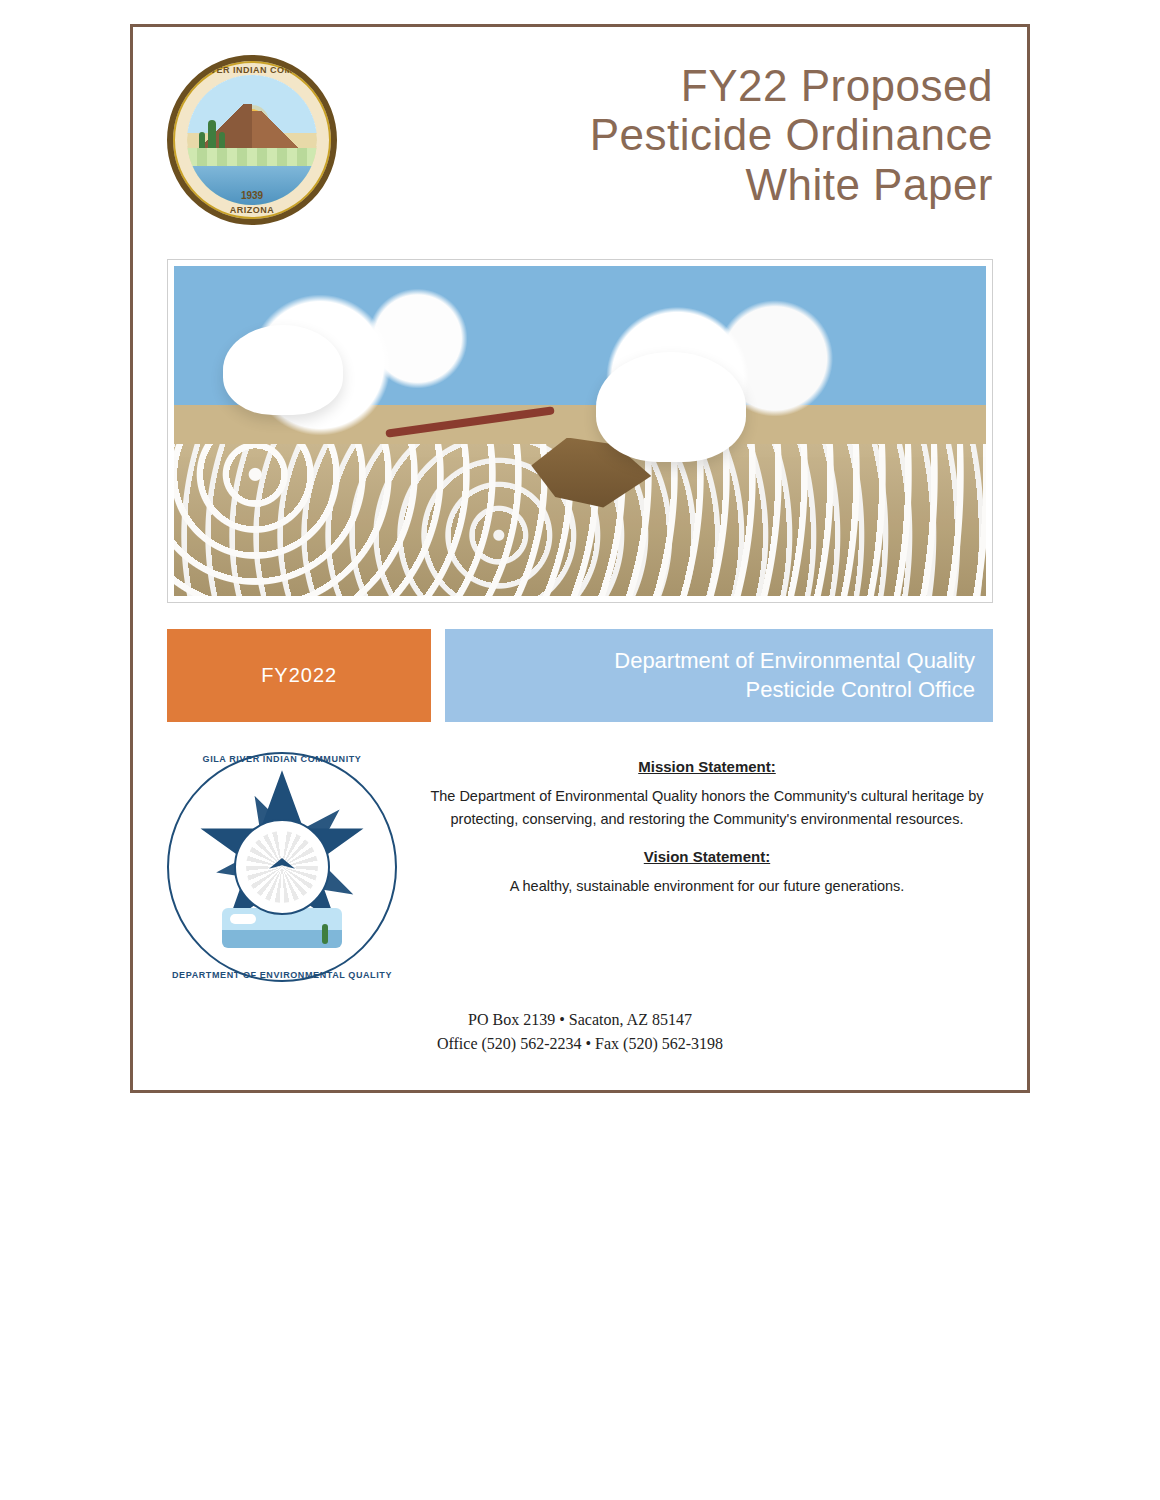GILA RIVER INDIAN COMMUNITY ARIZONA
1939
FY22 Proposed
Pesticide Ordinance
White Paper
FY2022
Department of Environmental Quality
Pesticide Control Office
GILA RIVER INDIAN COMMUNITY DEPARTMENT OF ENVIRONMENTAL QUALITY
Mission Statement:
The Department of Environmental Quality honors the Community's cultural heritage by protecting, conserving, and restoring the Community's environmental resources.
Vision Statement:
A healthy, sustainable environment for our future generations.
PO Box 2139 • Sacaton, AZ 85147
Office (520) 562-2234 • Fax (520) 562-3198